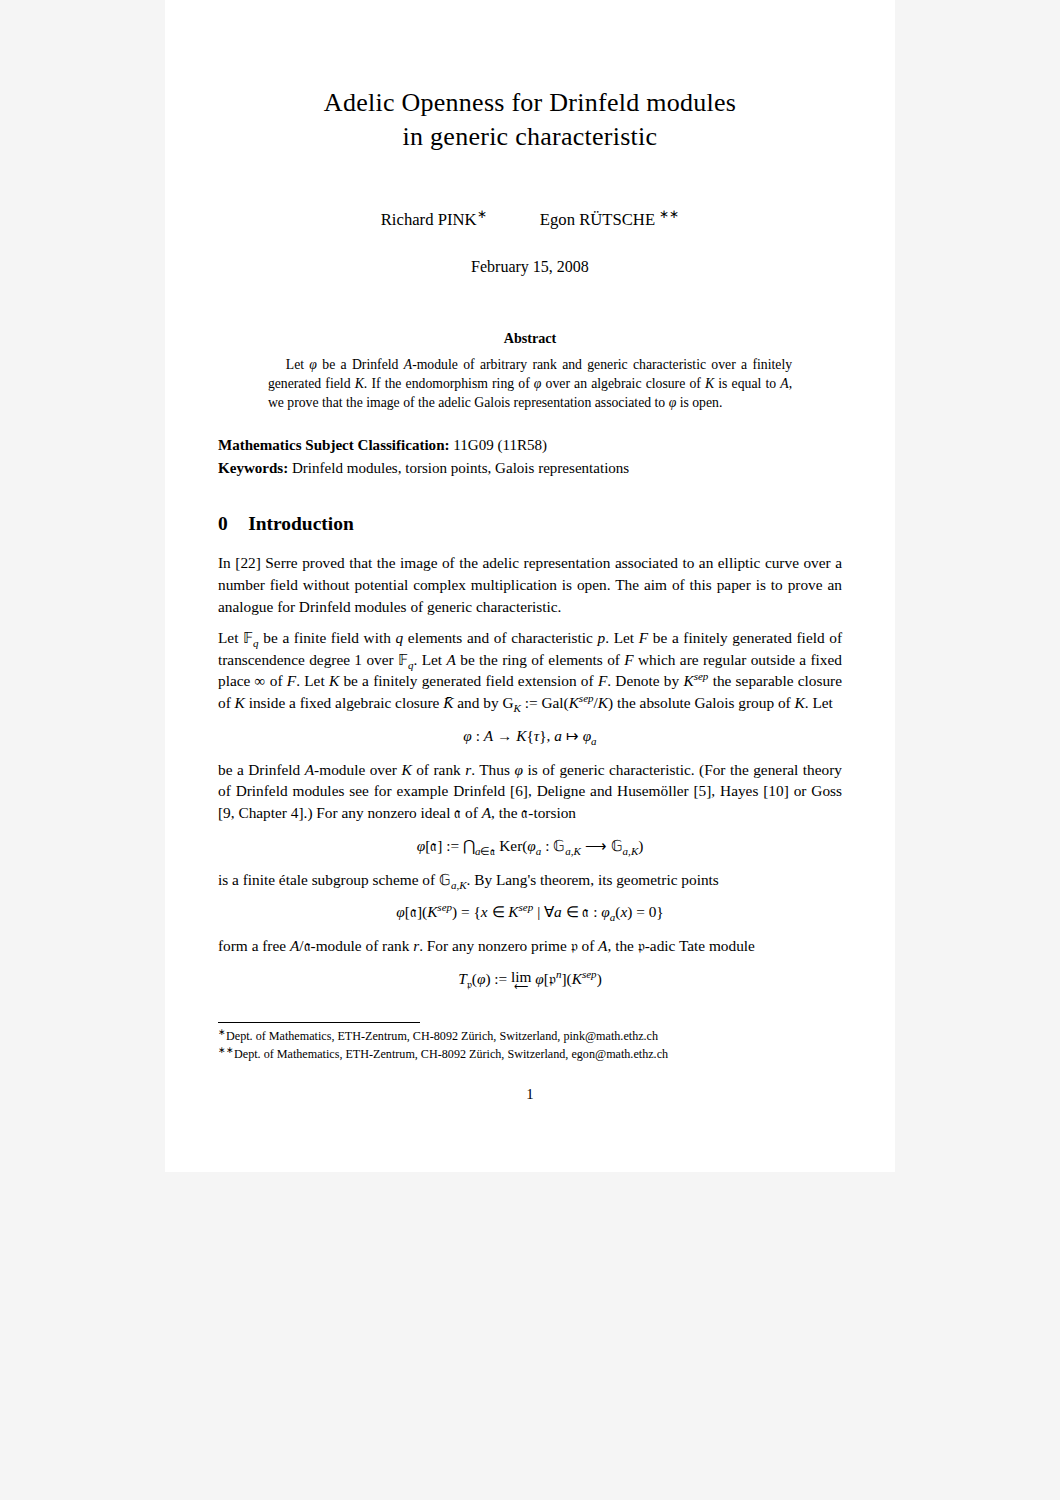Adelic Openness for Drinfeld modules
in generic characteristic
Richard PINK∗ Egon RÜTSCHE ∗∗
February 15, 2008
Abstract
Let φ be a Drinfeld A-module of arbitrary rank and generic characteristic over a finitely generated field K. If the endomorphism ring of φ over an algebraic closure of K is equal to A, we prove that the image of the adelic Galois representation associated to φ is open.
Mathematics Subject Classification: 11G09 (11R58)
Keywords: Drinfeld modules, torsion points, Galois representations
0 Introduction
In [22] Serre proved that the image of the adelic representation associated to an elliptic curve over a number field without potential complex multiplication is open. The aim of this paper is to prove an analogue for Drinfeld modules of generic characteristic.
Let 𝔽q be a finite field with q elements and of characteristic p. Let F be a finitely generated field of transcendence degree 1 over 𝔽q. Let A be the ring of elements of F which are regular outside a fixed place ∞ of F. Let K be a finitely generated field extension of F. Denote by Ksep the separable closure of K inside a fixed algebraic closure K̄ and by GK := Gal(Ksep/K) the absolute Galois group of K. Let
φ : A → K{τ}, a ↦ φa
be a Drinfeld A-module over K of rank r. Thus φ is of generic characteristic. (For the general theory of Drinfeld modules see for example Drinfeld [6], Deligne and Husemöller [5], Hayes [10] or Goss [9, Chapter 4].) For any nonzero ideal 𝔞 of A, the 𝔞-torsion
φ[𝔞] := ⋂a∈𝔞 Ker(φa : 𝔾a,K ⟶ 𝔾a,K)
is a finite étale subgroup scheme of 𝔾a,K. By Lang's theorem, its geometric points
φ[𝔞](Ksep) = {x ∈ Ksep | ∀a ∈ 𝔞 : φa(x) = 0}
form a free A/𝔞-module of rank r. For any nonzero prime 𝔭 of A, the 𝔭-adic Tate module
T𝔭(φ) := lim⟵ φ[𝔭n](Ksep)
∗Dept. of Mathematics, ETH-Zentrum, CH-8092 Zürich, Switzerland, pink@math.ethz.ch
∗∗Dept. of Mathematics, ETH-Zentrum, CH-8092 Zürich, Switzerland, egon@math.ethz.ch
1